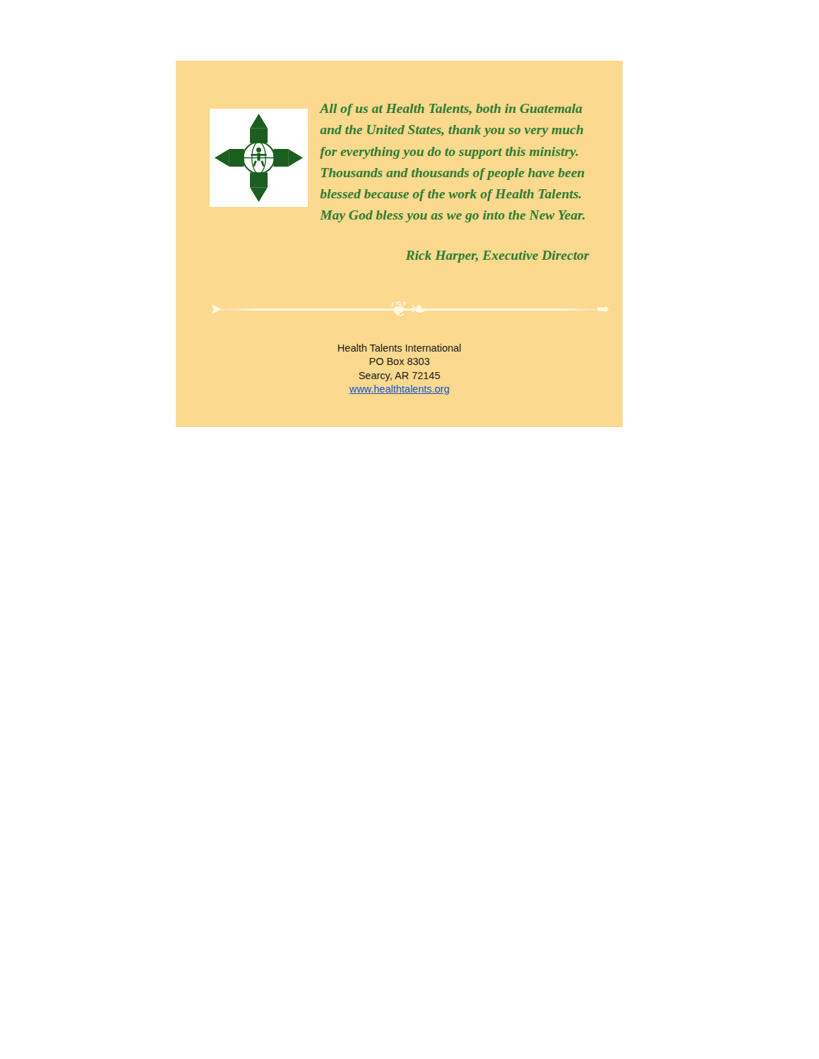All of us at Health Talents, both in Guatemala and the United States, thank you so very much for everything you do to support this ministry. Thousands and thousands of people have been blessed because of the work of Health Talents. May God bless you as we go into the New Year.
Rick Harper, Executive Director
➤ ❦❧ ➥
Health Talents International
PO Box 8303
Searcy, AR 72145
www.healthtalents.org